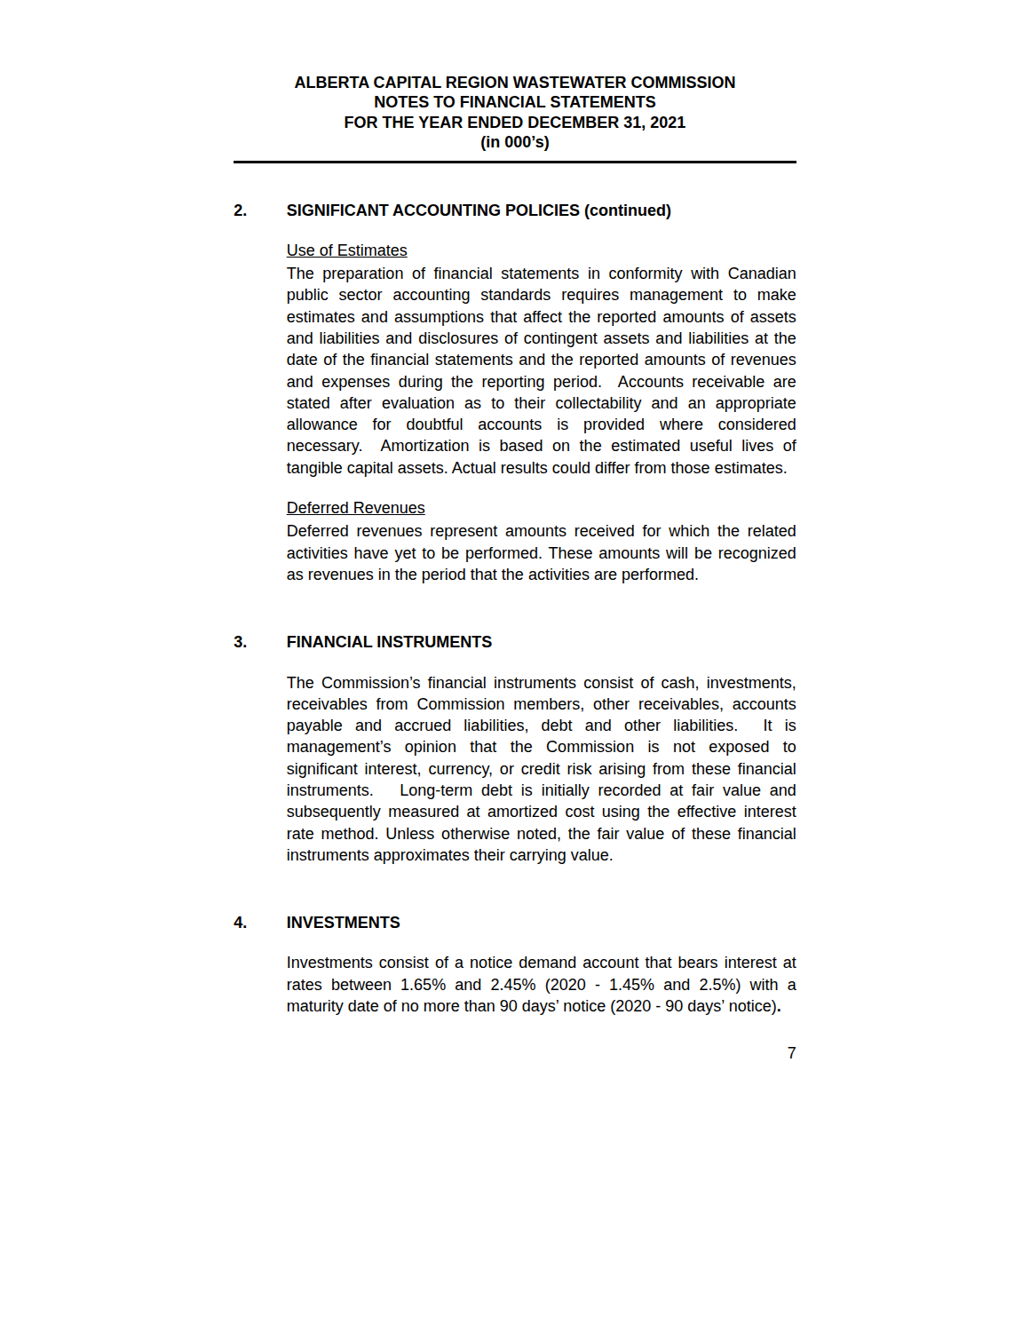ALBERTA CAPITAL REGION WASTEWATER COMMISSION NOTES TO FINANCIAL STATEMENTS FOR THE YEAR ENDED DECEMBER 31, 2021 (in 000’s)
2.
SIGNIFICANT ACCOUNTING POLICIES (continued)
Use of Estimates
The preparation of financial statements in conformity with Canadian public sector accounting standards requires management to make estimates and assumptions that affect the reported amounts of assets and liabilities and disclosures of contingent assets and liabilities at the date of the financial statements and the reported amounts of revenues and expenses during the reporting period. Accounts receivable are stated after evaluation as to their collectability and an appropriate allowance for doubtful accounts is provided where considered necessary. Amortization is based on the estimated useful lives of tangible capital assets. Actual results could differ from those estimates.
Deferred Revenues
Deferred revenues represent amounts received for which the related activities have yet to be performed. These amounts will be recognized as revenues in the period that the activities are performed.
3.
FINANCIAL INSTRUMENTS
The Commission’s financial instruments consist of cash, investments, receivables from Commission members, other receivables, accounts payable and accrued liabilities, debt and other liabilities. It is management’s opinion that the Commission is not exposed to significant interest, currency, or credit risk arising from these financial instruments. Long-term debt is initially recorded at fair value and subsequently measured at amortized cost using the effective interest rate method. Unless otherwise noted, the fair value of these financial instruments approximates their carrying value.
4.
INVESTMENTS
Investments consist of a notice demand account that bears interest at rates between 1.65% and 2.45% (2020 - 1.45% and 2.5%) with a maturity date of no more than 90 days’ notice (2020 - 90 days’ notice).
7